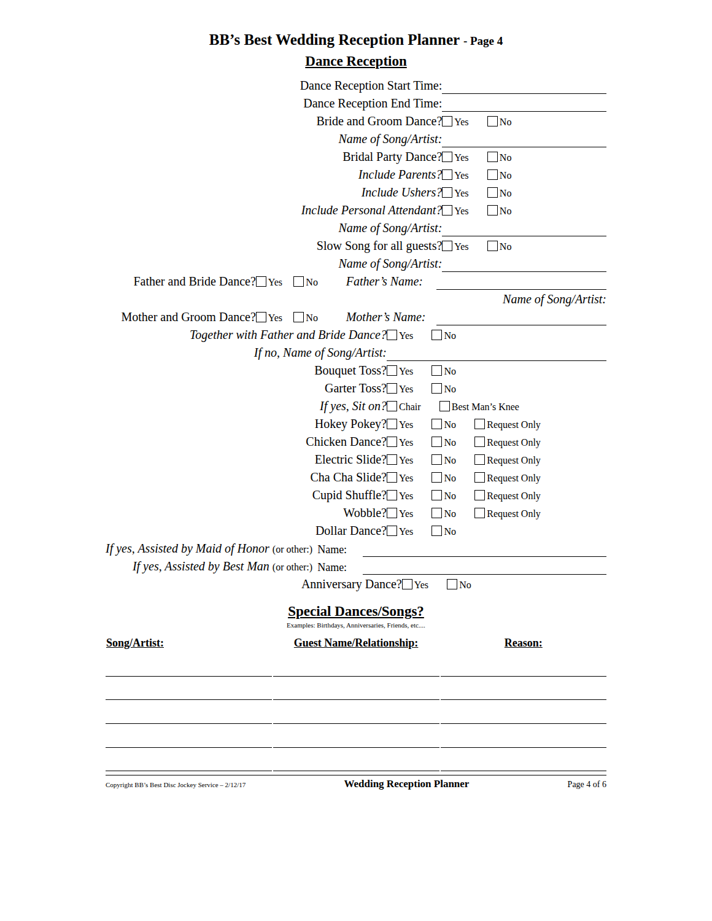BB’s Best Wedding Reception Planner - Page 4
Dance Reception
| Dance Reception Start Time: | |
| Dance Reception End Time: | |
| Bride and Groom Dance? | Yes No |
| Name of Song/Artist: | |
| Bridal Party Dance? | Yes No |
| Include Parents? | Yes No |
| Include Ushers? | Yes No |
| Include Personal Attendant? | Yes No |
| Name of Song/Artist: | |
| Slow Song for all guests? | Yes No |
| Name of Song/Artist: | |
| Father and Bride Dance? | Yes No | Father’s Name: | |
| Name of Song/Artist: | |
| Mother and Groom Dance? | Yes No | Mother’s Name: | |
| Together with Father and Bride Dance? | Yes No |
| If no, Name of Song/Artist: | |
| Bouquet Toss? | Yes No |
| Garter Toss? | Yes No |
| If yes, Sit on? | Chair Best Man’s Knee |
| Hokey Pokey? | Yes No Request Only |
| Chicken Dance? | Yes No Request Only |
| Electric Slide? | Yes No Request Only |
| Cha Cha Slide? | Yes No Request Only |
| Cupid Shuffle? | Yes No Request Only |
| Wobble? | Yes No Request Only |
| Dollar Dance? | Yes No |
| If yes, Assisted by Maid of Honor (or other:) | Name: | |
| If yes, Assisted by Best Man (or other:) | Name: | |
| Anniversary Dance? | Yes No |
Special Dances/Songs?
Examples: Birthdays, Anniversaries, Friends, etc....
| Song/Artist: | | Guest Name/Relationship: | | Reason: |
| --- | --- | --- | --- | --- |
Copyright BB’s Best Disc Jockey Service – 2/12/17 Wedding Reception Planner Page 4 of 6